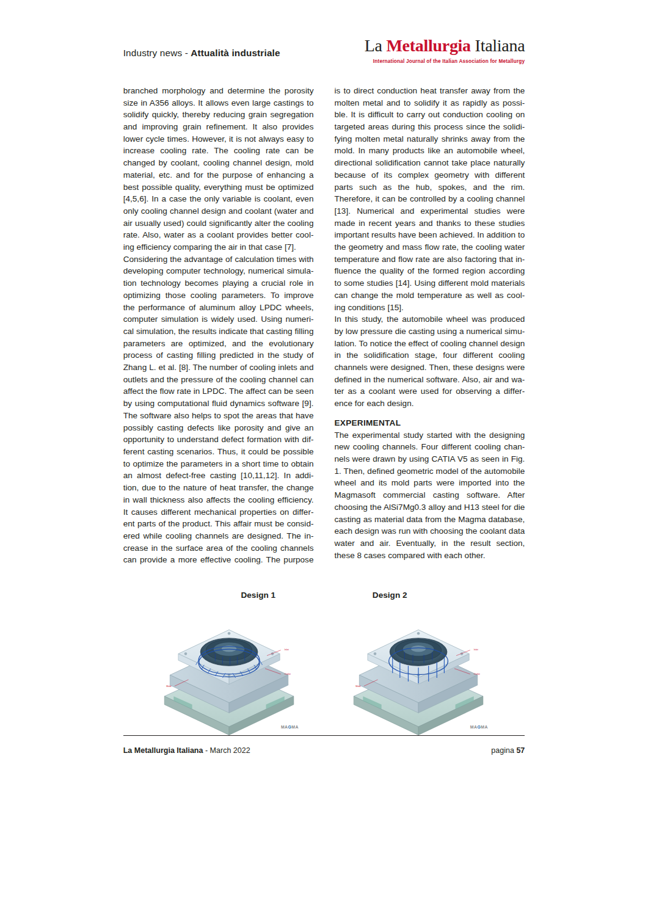Industry news - Attualità industriale
La Metallurgia Italiana
International Journal of the Italian Association for Metallurgy
branched morphology and determine the porosity size in A356 alloys. It allows even large castings to solidify quickly, thereby reducing grain segregation and improving grain refinement. It also provides lower cycle times. However, it is not always easy to increase cooling rate. The cooling rate can be changed by coolant, cooling channel design, mold material, etc. and for the purpose of enhancing a best possible quality, everything must be optimized [4,5,6]. In a case the only variable is coolant, even only cooling channel design and coolant (water and air usually used) could significantly alter the cooling rate. Also, water as a coolant provides better cooling efficiency comparing the air in that case [7].
Considering the advantage of calculation times with developing computer technology, numerical simulation technology becomes playing a crucial role in optimizing those cooling parameters. To improve the performance of aluminum alloy LPDC wheels, computer simulation is widely used. Using numerical simulation, the results indicate that casting filling parameters are optimized, and the evolutionary process of casting filling predicted in the study of Zhang L. et al. [8]. The number of cooling inlets and outlets and the pressure of the cooling channel can affect the flow rate in LPDC. The affect can be seen by using computational fluid dynamics software [9]. The software also helps to spot the areas that have possibly casting defects like porosity and give an opportunity to understand defect formation with different casting scenarios. Thus, it could be possible to optimize the parameters in a short time to obtain an almost defect-free casting [10,11,12]. In addition, due to the nature of heat transfer, the change in wall thickness also affects the cooling efficiency. It causes different mechanical properties on different parts of the product. This affair must be considered while cooling channels are designed. The increase in the surface area of the cooling channels can provide a more effective cooling. The purpose is to direct conduction heat transfer away from the molten metal and to solidify it as rapidly as possible. It is difficult to carry out conduction cooling on targeted areas during this process since the solidifying molten metal naturally shrinks away from the mold. In many products like an automobile wheel, directional solidification cannot take place naturally because of its complex geometry with different parts such as the hub, spokes, and the rim. Therefore, it can be controlled by a cooling channel [13]. Numerical and experimental studies were made in recent years and thanks to these studies important results have been achieved. In addition to the geometry and mass flow rate, the cooling water temperature and flow rate are also factoring that influence the quality of the formed region according to some studies [14]. Using different mold materials can change the mold temperature as well as cooling conditions [15].
In this study, the automobile wheel was produced by low pressure die casting using a numerical simulation. To notice the effect of cooling channel design in the solidification stage, four different cooling channels were designed. Then, these designs were defined in the numerical software. Also, air and water as a coolant were used for observing a difference for each design.
Experimental
The experimental study started with the designing new cooling channels. Four different cooling channels were drawn by using CATIA V5 as seen in Fig. 1. Then, defined geometric model of the automobile wheel and its mold parts were imported into the Magmasoft commercial casting software. After choosing the AlSi7Mg0.3 alloy and H13 steel for die casting as material data from the Magma database, each design was run with choosing the coolant data water and air. Eventually, in the result section, these 8 cases compared with each other.
Design 1
Design 2
Inlet Outlet Mold
MAGMA
Inlet Outlet Mold
MAGMA
La Metallurgia Italiana - March 2022
pagina 57